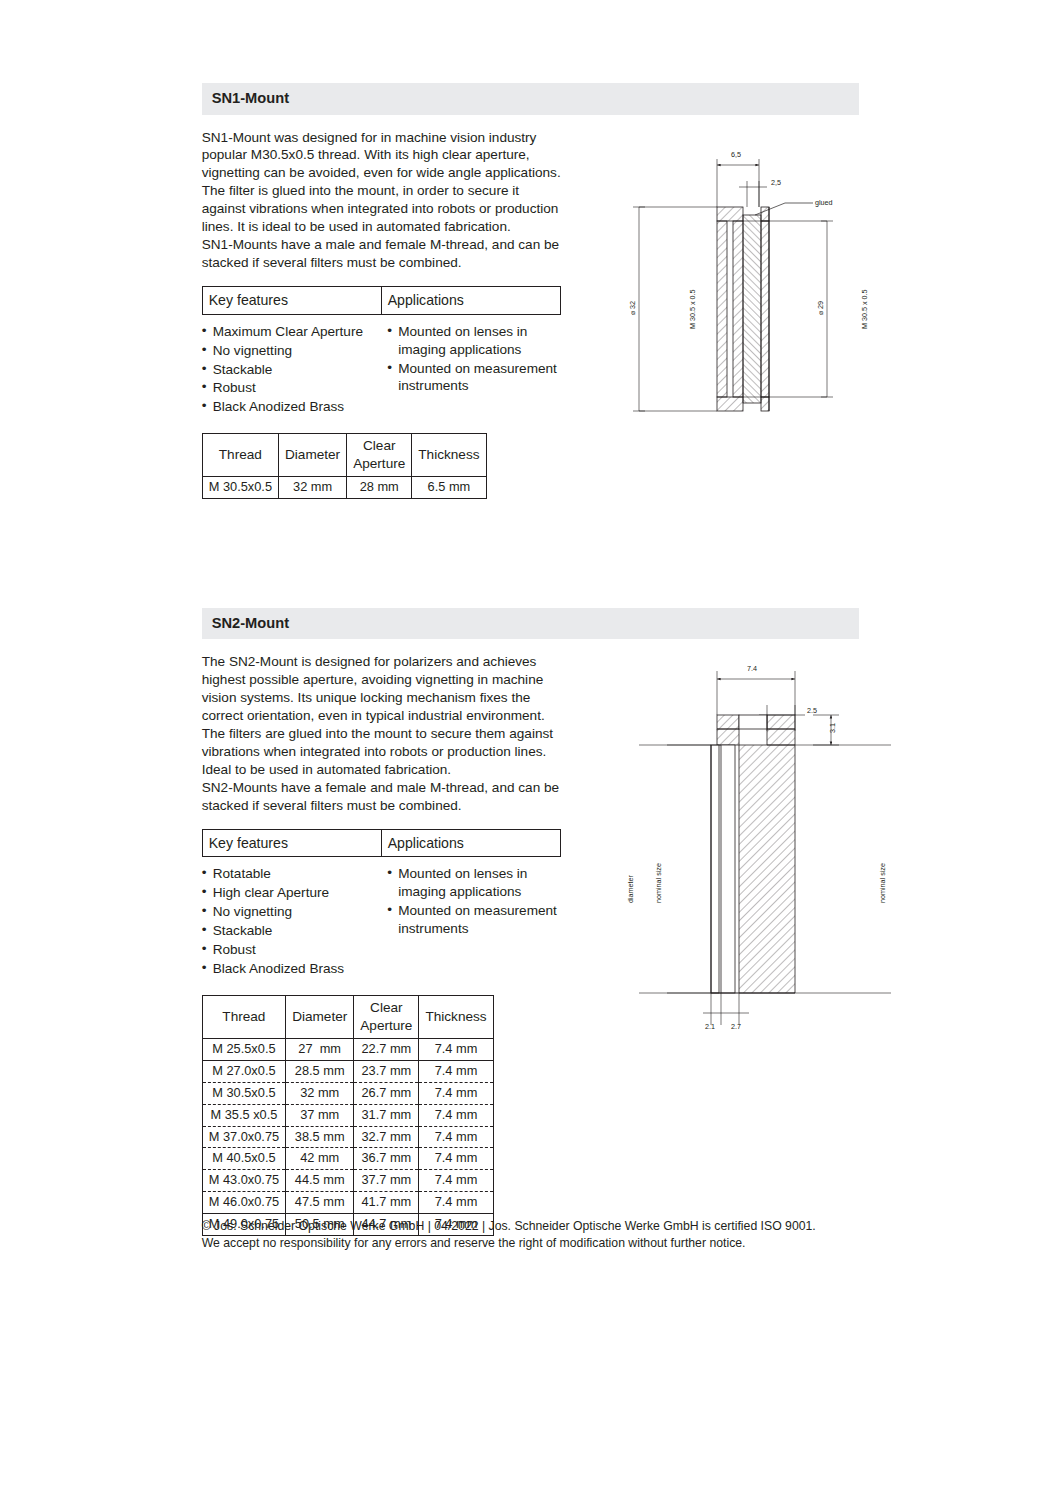SN1-Mount
SN1-Mount was designed for in machine vision industry popular M30.5x0.5 thread. With its high clear aperture, vignetting can be avoided, even for wide angle applications. The filter is glued into the mount, in order to secure it against vibrations when integrated into robots or production lines. It is ideal to be used in automated fabrication.
SN1-Mounts have a male and female M-thread, and can be stacked if several filters must be combined.
| Key features | Applications |
| --- | --- |
Maximum Clear Aperture
No vignetting
Stackable
Robust
Black Anodized Brass
Mounted on lenses in imaging applications
Mounted on measurement instruments
| Thread | Diameter | Clear Aperture | Thickness |
| --- | --- | --- | --- |
| M 30.5x0.5 | 32 mm | 28 mm | 6.5 mm |
6,5 2,5 glued ⌀ 32 M 30.5 x 0.5 ⌀ 29 M 30.5 x 0.5
SN2-Mount
The SN2-Mount is designed for polarizers and achieves highest possible aperture, avoiding vignetting in machine vision systems. Its unique locking mechanism fixes the correct orientation, even in typical industrial environment. The filters are glued into the mount to secure them against vibrations when integrated into robots or production lines. Ideal to be used in automated fabrication.
SN2-Mounts have a female and male M-thread, and can be stacked if several filters must be combined.
| Key features | Applications |
| --- | --- |
Rotatable
High clear Aperture
No vignetting
Stackable
Robust
Black Anodized Brass
Mounted on lenses in imaging applications
Mounted on measurement instruments
| Thread | Diameter | Clear Aperture | Thickness |
| --- | --- | --- | --- |
| M 25.5x0.5 | 27 mm | 22.7 mm | 7.4 mm |
| M 27.0x0.5 | 28.5 mm | 23.7 mm | 7.4 mm |
| M 30.5x0.5 | 32 mm | 26.7 mm | 7.4 mm |
| M 35.5 x0.5 | 37 mm | 31.7 mm | 7.4 mm |
| M 37.0x0.75 | 38.5 mm | 32.7 mm | 7.4 mm |
| M 40.5x0.5 | 42 mm | 36.7 mm | 7.4 mm |
| M 43.0x0.75 | 44.5 mm | 37.7 mm | 7.4 mm |
| M 46.0x0.75 | 47.5 mm | 41.7 mm | 7.4 mm |
| M 49.0x0.75 | 50.5 mm | 44.7 mm | 7.4 mm |
7.4 2.5 3.1 2.1 2.7 diameter nominal size nominal size
© Jos. Schneider Optische Werke GmbH | 04/2022 | Jos. Schneider Optische Werke GmbH is certified ISO 9001.
We accept no responsibility for any errors and reserve the right of modification without further notice.